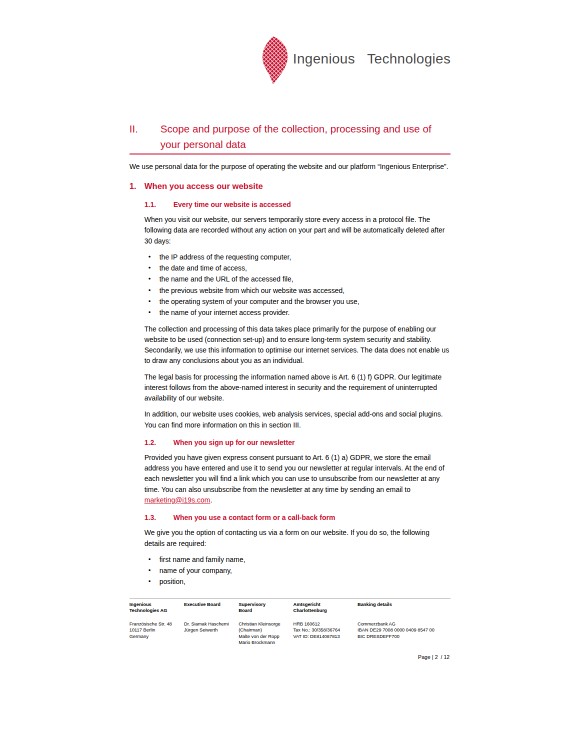Ingenious Technologies
II. Scope and purpose of the collection, processing and use of your personal data
We use personal data for the purpose of operating the website and our platform “Ingenious Enterprise”.
1. When you access our website
1.1. Every time our website is accessed
When you visit our website, our servers temporarily store every access in a protocol file. The following data are recorded without any action on your part and will be automatically deleted after 30 days:
the IP address of the requesting computer,
the date and time of access,
the name and the URL of the accessed file,
the previous website from which our website was accessed,
the operating system of your computer and the browser you use,
the name of your internet access provider.
The collection and processing of this data takes place primarily for the purpose of enabling our website to be used (connection set-up) and to ensure long-term system security and stability. Secondarily, we use this information to optimise our internet services. The data does not enable us to draw any conclusions about you as an individual.
The legal basis for processing the information named above is Art. 6 (1) f) GDPR. Our legitimate interest follows from the above-named interest in security and the requirement of uninterrupted availability of our website.
In addition, our website uses cookies, web analysis services, special add-ons and social plugins. You can find more information on this in section III.
1.2. When you sign up for our newsletter
Provided you have given express consent pursuant to Art. 6 (1) a) GDPR, we store the email address you have entered and use it to send you our newsletter at regular intervals. At the end of each newsletter you will find a link which you can use to unsubscribe from our newsletter at any time. You can also unsubscribe from the newsletter at any time by sending an email to marketing@i19s.com.
1.3. When you use a contact form or a call-back form
We give you the option of contacting us via a form on our website. If you do so, the following details are required:
first name and family name,
name of your company,
position,
| Ingenious Technologies AG | Executive Board | Supervisory Board | Amtsgericht Charlottenburg | Banking details |
| Französische Str. 48 10117 Berlin Germany | Dr. Siamak Haschemi Jürgen Seiwerth | Christian Kleinsorge (Chairman) Malte von der Ropp Mario Brockmann | HRB 160612 Tax No.: 30/358/36764 VAT ID: DE814087813 | Commerzbank AG IBAN DE29 7008 0000 0409 8547 00 BIC DRESDEFF700 |
Page | 2 / 12